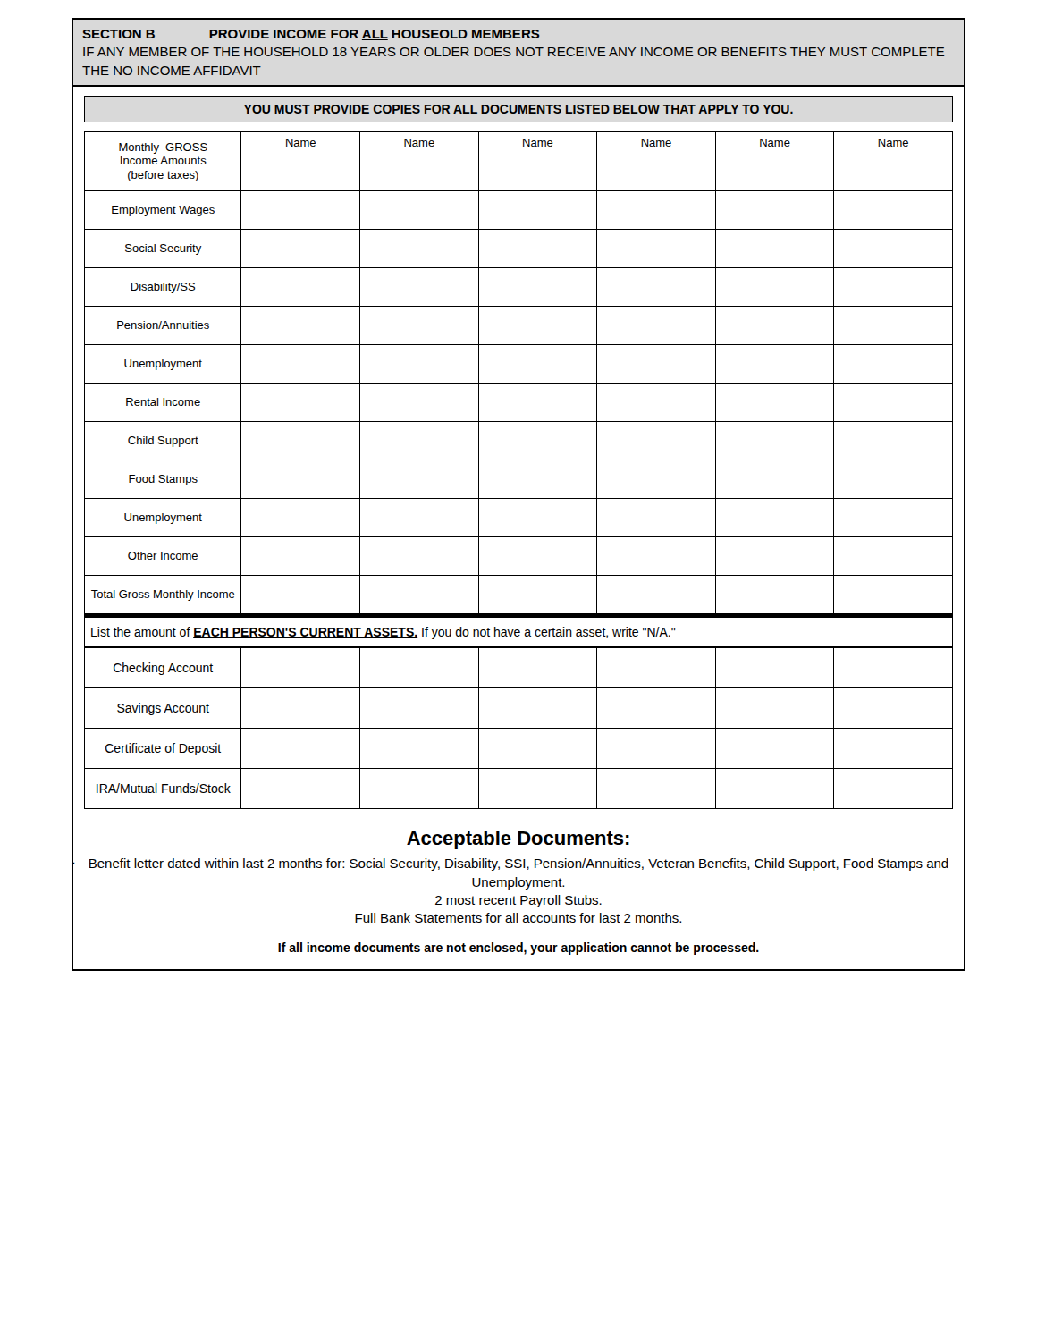SECTION B PROVIDE INCOME FOR ALL HOUSEOLD MEMBERS
IF ANY MEMBER OF THE HOUSEHOLD 18 YEARS OR OLDER DOES NOT RECEIVE ANY INCOME OR BENEFITS THEY MUST COMPLETE THE NO INCOME AFFIDAVIT
YOU MUST PROVIDE COPIES FOR ALL DOCUMENTS LISTED BELOW THAT APPLY TO YOU.
| Monthly GROSS Income Amounts (before taxes) | Name | Name | Name | Name | Name | Name |
| --- | --- | --- | --- | --- | --- | --- |
| Employment Wages | | | | | | |
| Social Security | | | | | | |
| Disability/SS | | | | | | |
| Pension/Annuities | | | | | | |
| Unemployment | | | | | | |
| Rental Income | | | | | | |
| Child Support | | | | | | |
| Food Stamps | | | | | | |
| Unemployment | | | | | | |
| Other Income | | | | | | |
| Total Gross Monthly Income | | | | | | |
List the amount of EACH PERSON'S CURRENT ASSETS. If you do not have a certain asset, write "N/A."
| Checking Account | | | | | | |
| Savings Account | | | | | | |
| Certificate of Deposit | | | | | | |
| IRA/Mutual Funds/Stock | | | | | | |
Acceptable Documents:
Benefit letter dated within last 2 months for: Social Security, Disability, SSI, Pension/Annuities, Veteran Benefits, Child Support, Food Stamps and Unemployment.
2 most recent Payroll Stubs.
Full Bank Statements for all accounts for last 2 months.
If all income documents are not enclosed, your application cannot be processed.